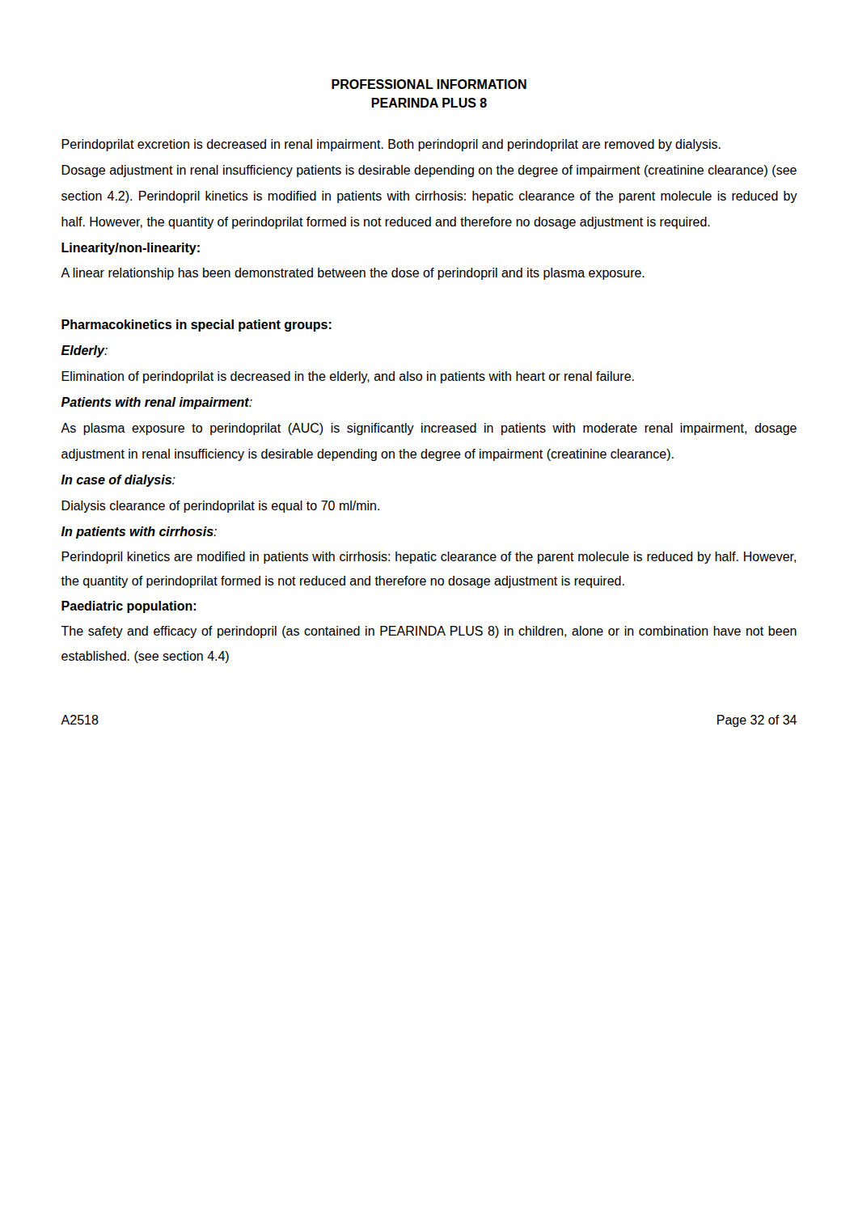PROFESSIONAL INFORMATION
PEARINDA PLUS 8
Perindoprilat excretion is decreased in renal impairment. Both perindopril and perindoprilat are removed by dialysis.
Dosage adjustment in renal insufficiency patients is desirable depending on the degree of impairment (creatinine clearance) (see section 4.2). Perindopril kinetics is modified in patients with cirrhosis: hepatic clearance of the parent molecule is reduced by half. However, the quantity of perindoprilat formed is not reduced and therefore no dosage adjustment is required.
Linearity/non-linearity:
A linear relationship has been demonstrated between the dose of perindopril and its plasma exposure.
Pharmacokinetics in special patient groups:
Elderly:
Elimination of perindoprilat is decreased in the elderly, and also in patients with heart or renal failure.
Patients with renal impairment:
As plasma exposure to perindoprilat (AUC) is significantly increased in patients with moderate renal impairment, dosage adjustment in renal insufficiency is desirable depending on the degree of impairment (creatinine clearance).
In case of dialysis:
Dialysis clearance of perindoprilat is equal to 70 ml/min.
In patients with cirrhosis:
Perindopril kinetics are modified in patients with cirrhosis: hepatic clearance of the parent molecule is reduced by half. However, the quantity of perindoprilat formed is not reduced and therefore no dosage adjustment is required.
Paediatric population:
The safety and efficacy of perindopril (as contained in PEARINDA PLUS 8) in children, alone or in combination have not been established. (see section 4.4)
A2518 Page 32 of 34